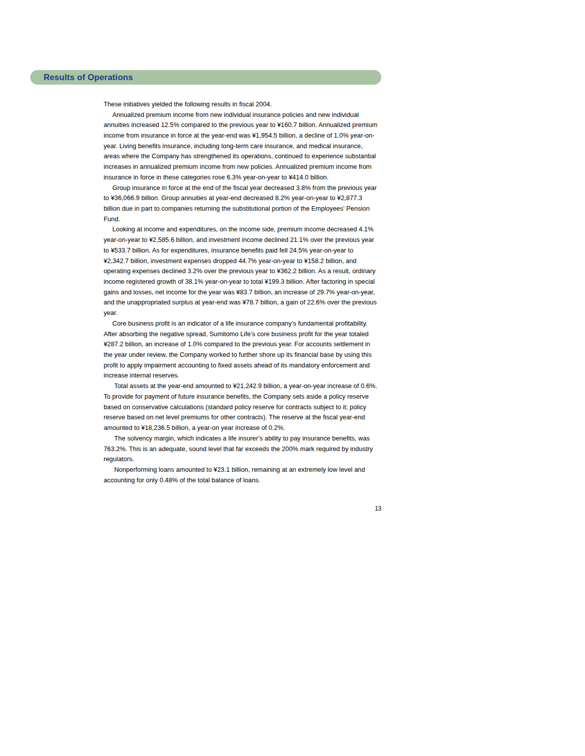Results of Operations
These initiatives yielded the following results in fiscal 2004.
Annualized premium income from new individual insurance policies and new individual annuities increased 12.5% compared to the previous year to ¥160.7 billion. Annualized premium income from insurance in force at the year-end was ¥1,954.5 billion, a decline of 1.0% year-on-year. Living benefits insurance, including long-term care insurance, and medical insurance, areas where the Company has strengthened its operations, continued to experience substantial increases in annualized premium income from new policies. Annualized premium income from insurance in force in these categories rose 6.3% year-on-year to ¥414.0 billion.
Group insurance in force at the end of the fiscal year decreased 3.8% from the previous year to ¥36,066.9 billion. Group annuities at year-end decreased 8.2% year-on-year to ¥2,877.3 billion due in part to companies returning the substitutional portion of the Employees’ Pension Fund.
Looking at income and expenditures, on the income side, premium income decreased 4.1% year-on-year to ¥2,585.6 billion, and investment income declined 21.1% over the previous year to ¥533.7 billion. As for expenditures, insurance benefits paid fell 24.5% year-on-year to ¥2,342.7 billion, investment expenses dropped 44.7% year-on-year to ¥158.2 billion, and operating expenses declined 3.2% over the previous year to ¥362.2 billion. As a result, ordinary income registered growth of 38.1% year-on-year to total ¥199.3 billion. After factoring in special gains and losses, net income for the year was ¥83.7 billion, an increase of 29.7% year-on-year, and the unappropriated surplus at year-end was ¥78.7 billion, a gain of 22.6% over the previous year.
Core business profit is an indicator of a life insurance company’s fundamental profitability. After absorbing the negative spread, Sumitomo Life’s core business profit for the year totaled ¥287.2 billion, an increase of 1.0% compared to the previous year. For accounts settlement in the year under review, the Company worked to further shore up its financial base by using this profit to apply impairment accounting to fixed assets ahead of its mandatory enforcement and increase internal reserves.
Total assets at the year-end amounted to ¥21,242.9 billion, a year-on-year increase of 0.6%.
To provide for payment of future insurance benefits, the Company sets aside a policy reserve based on conservative calculations (standard policy reserve for contracts subject to it; policy reserve based on net level premiums for other contracts). The reserve at the fiscal year-end amounted to ¥18,236.5 billion, a year-on year increase of 0.2%.
The solvency margin, which indicates a life insurer’s ability to pay insurance benefits, was 763.2%. This is an adequate, sound level that far exceeds the 200% mark required by industry regulators.
Nonperforming loans amounted to ¥23.1 billion, remaining at an extremely low level and accounting for only 0.48% of the total balance of loans.
13